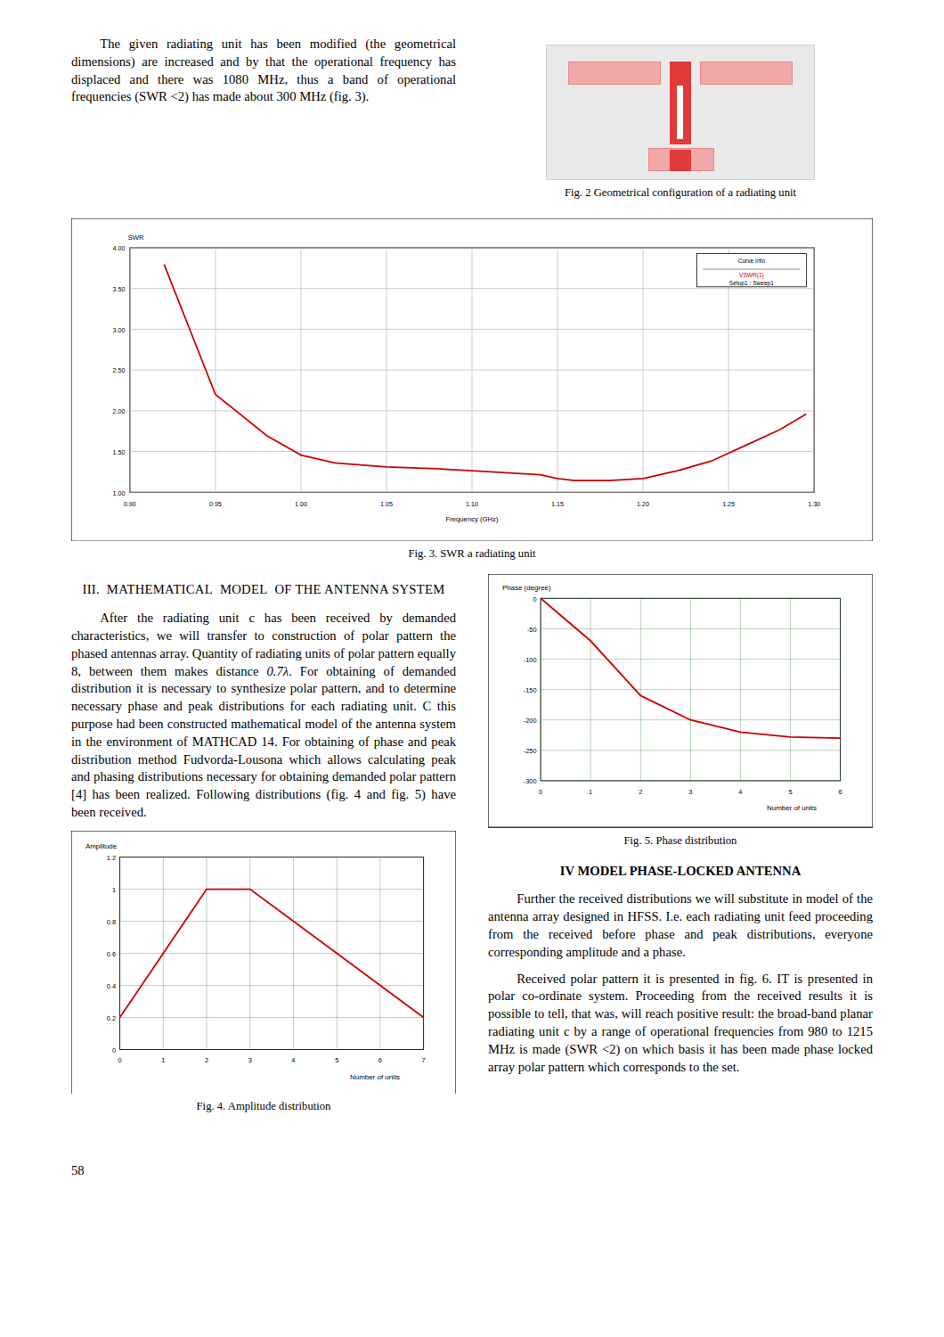The given radiating unit has been modified (the geometrical dimensions) are increased and by that the operational frequency has displaced and there was 1080 MHz, thus a band of operational frequencies (SWR <2) has made about 300 MHz (fig. 3).
Fig. 2 Geometrical configuration of a radiating unit
SWR 4.00 3.50 3.00 2.50 2.00 1.50 1.00 0.90 0.95 1.00 1.05 1.10 1.15 1.20 1.25 1.30 Frequency (GHz) Curve Info VSWR(1) Setup1 : Sweep1
Fig. 3. SWR a radiating unit
III. Mathematical Model of the Antenna System
After the radiating unit c has been received by demanded characteristics, we will transfer to construction of polar pattern the phased antennas array. Quantity of radiating units of polar pattern equally 8, between them makes distance 0.7λ. For obtaining of demanded distribution it is necessary to synthesize polar pattern, and to determine necessary phase and peak distributions for each radiating unit. C this purpose had been constructed mathematical model of the antenna system in the environment of MATHCAD 14. For obtaining of phase and peak distribution method Fudvorda-Lousona which allows calculating peak and phasing distributions necessary for obtaining demanded polar pattern [4] has been realized. Following distributions (fig. 4 and fig. 5) have been received.
Amplitude 1.2 1 0.8 0.6 0.4 0.2 0 0 1 2 3 4 5 6 7 Number of units
Fig. 4. Amplitude distribution
Phase (degree) 0 -50 -100 -150 -200 -250 -300 0 1 2 3 4 5 6 Number of units
Fig. 5. Phase distribution
IV Model Phase-Locked Antenna
Further the received distributions we will substitute in model of the antenna array designed in HFSS. I.e. each radiating unit feed proceeding from the received before phase and peak distributions, everyone corresponding amplitude and a phase.
Received polar pattern it is presented in fig. 6. IT is presented in polar co-ordinate system. Proceeding from the received results it is possible to tell, that was, will reach positive result: the broad-band planar radiating unit c by a range of operational frequencies from 980 to 1215 MHz is made (SWR <2) on which basis it has been made phase locked array polar pattern which corresponds to the set.
58